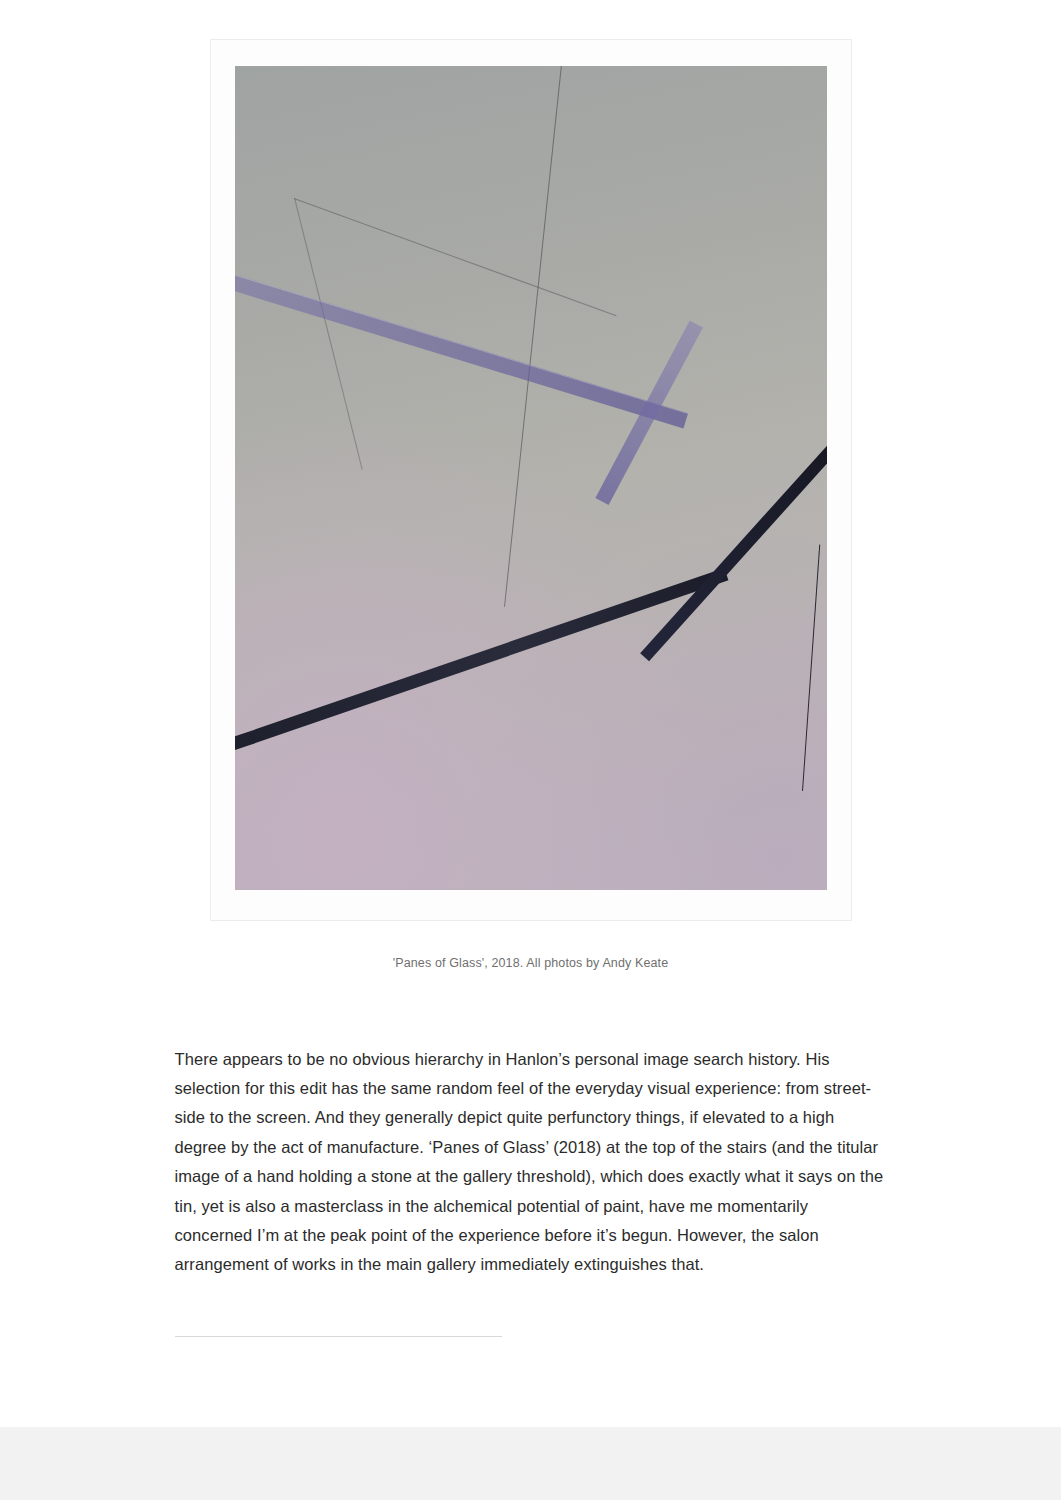'Panes of Glass', 2018. All photos by Andy Keate
There appears to be no obvious hierarchy in Hanlon’s personal image search history. His selection for this edit has the same random feel of the everyday visual experience: from street-side to the screen. And they generally depict quite perfunctory things, if elevated to a high degree by the act of manufacture. ‘Panes of Glass’ (2018) at the top of the stairs (and the titular image of a hand holding a stone at the gallery threshold), which does exactly what it says on the tin, yet is also a masterclass in the alchemical potential of paint, have me momentarily concerned I’m at the peak point of the experience before it’s begun. However, the salon arrangement of works in the main gallery immediately extinguishes that.